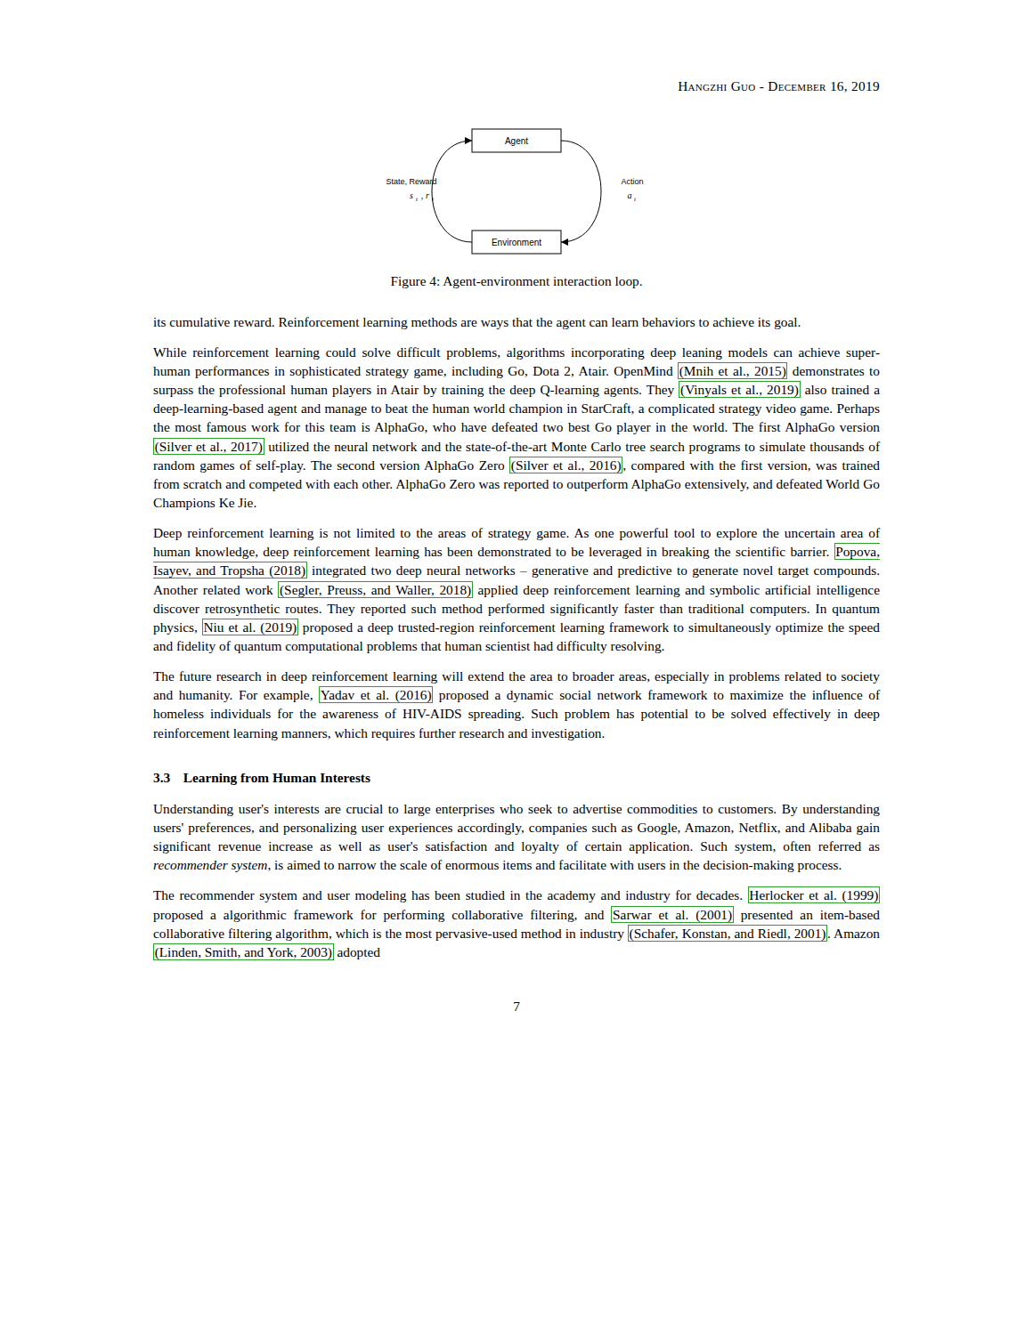Hangzhi Guo - December 16, 2019
Agent Environment State, Reward s t , r t Action a t
Figure 4: Agent-environment interaction loop.
its cumulative reward. Reinforcement learning methods are ways that the agent can learn behaviors to achieve its goal.
While reinforcement learning could solve difficult problems, algorithms incorporating deep leaning models can achieve super-human performances in sophisticated strategy game, including Go, Dota 2, Atair. OpenMind (Mnih et al., 2015) demonstrates to surpass the professional human players in Atair by training the deep Q-learning agents. They (Vinyals et al., 2019) also trained a deep-learning-based agent and manage to beat the human world champion in StarCraft, a complicated strategy video game. Perhaps the most famous work for this team is AlphaGo, who have defeated two best Go player in the world. The first AlphaGo version (Silver et al., 2017) utilized the neural network and the state-of-the-art Monte Carlo tree search programs to simulate thousands of random games of self-play. The second version AlphaGo Zero (Silver et al., 2016), compared with the first version, was trained from scratch and competed with each other. AlphaGo Zero was reported to outperform AlphaGo extensively, and defeated World Go Champions Ke Jie.
Deep reinforcement learning is not limited to the areas of strategy game. As one powerful tool to explore the uncertain area of human knowledge, deep reinforcement learning has been demonstrated to be leveraged in breaking the scientific barrier. Popova, Isayev, and Tropsha (2018) integrated two deep neural networks – generative and predictive to generate novel target compounds. Another related work (Segler, Preuss, and Waller, 2018) applied deep reinforcement learning and symbolic artificial intelligence discover retrosynthetic routes. They reported such method performed significantly faster than traditional computers. In quantum physics, Niu et al. (2019) proposed a deep trusted-region reinforcement learning framework to simultaneously optimize the speed and fidelity of quantum computational problems that human scientist had difficulty resolving.
The future research in deep reinforcement learning will extend the area to broader areas, especially in problems related to society and humanity. For example, Yadav et al. (2016) proposed a dynamic social network framework to maximize the influence of homeless individuals for the awareness of HIV-AIDS spreading. Such problem has potential to be solved effectively in deep reinforcement learning manners, which requires further research and investigation.
3.3 Learning from Human Interests
Understanding user's interests are crucial to large enterprises who seek to advertise commodities to customers. By understanding users' preferences, and personalizing user experiences accordingly, companies such as Google, Amazon, Netflix, and Alibaba gain significant revenue increase as well as user's satisfaction and loyalty of certain application. Such system, often referred as recommender system, is aimed to narrow the scale of enormous items and facilitate with users in the decision-making process.
The recommender system and user modeling has been studied in the academy and industry for decades. Herlocker et al. (1999) proposed a algorithmic framework for performing collaborative filtering, and Sarwar et al. (2001) presented an item-based collaborative filtering algorithm, which is the most pervasive-used method in industry (Schafer, Konstan, and Riedl, 2001). Amazon (Linden, Smith, and York, 2003) adopted
7